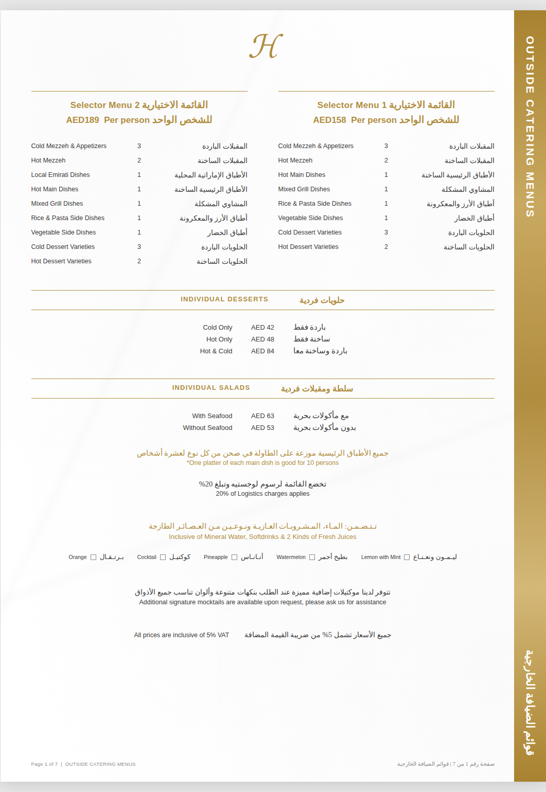Outside Catering Menus
قوائم الضيافة الخارجية
ℋ
القائمة الاختيارية Selector Menu 1
للشخص الواحد AED158 Per person
المقبلات الباردة 3 Cold Mezzeh & Appetizers
المقبلات الساخنة 2 Hot Mezzeh
الأطباق الرئيسية الساخنة 1 Hot Main Dishes
المشاوي المشكلة 1 Mixed Grill Dishes
أطباق الأرز والمعكرونة 1 Rice & Pasta Side Dishes
أطباق الخضار 1 Vegetable Side Dishes
الحلويات الباردة 3 Cold Dessert Varieties
الحلويات الساخنة 2 Hot Dessert Varieties
القائمة الاختيارية Selector Menu 2
للشخص الواحد AED189 Per person
المقبلات الباردة 3 Cold Mezzeh & Appetizers
المقبلات الساخنة 2 Hot Mezzeh
الأطباق الإماراتية المحلية 1 Local Emirati Dishes
الأطباق الرئيسية الساخنة 1 Hot Main Dishes
المشاوي المشكلة 1 Mixed Grill Dishes
أطباق الأرز والمعكرونة 1 Rice & Pasta Side Dishes
أطباق الخضار 1 Vegetable Side Dishes
الحلويات الباردة 3 Cold Dessert Varieties
الحلويات الساخنة 2 Hot Dessert Varieties
INDIVIDUAL DESSERTS حلويات فردية
Cold Only AED 42 باردة فقط
Hot Only AED 48 ساخنة فقط
Hot & Cold AED 84 باردة وساخنة معا
INDIVIDUAL SALADS سلطة ومقبلات فردية
With Seafood AED 63 مع مأكولات بحرية
Without Seafood AED 53 بدون مأكولات بحرية
جميع الأطباق الرئيسية موزعة على الطاولة في صحن من كل نوع لعشرة أشخاص
*One platter of each main dish is good for 10 persons
تخضع القائمة لرسوم لوجستيه وتبلغ 20%
20% of Logistics charges applies
تـتـضـمـن: المـاء، المـشـروبـات الغـازيـة ونـوعـيـن مـن العـصـائـر الطازجة
Inclusive of Mineral Water, Softdrinks & 2 Kinds of Fresh Juices
ليـمـون ونعـنـاع Lemon with Mint بطيخ أحمر Watermelon أنـانـاس Pineapple كوكتيـل Cocktail بـرتـقـال Orange
تتوفر لدينا موكتيلات إضافية مميزة عند الطلب بنكهات متنوعة وألوان تناسب جميع الأذواق
Additional signature mocktails are available upon request, please ask us for assistance
All prices are inclusive of 5% VAT جميع الأسعار تشمل 5% من ضريبة القيمة المضافة
Page 1 of 7 | OUTSIDE CATERING MENUS صفحة رقم 1 من 7 | قوائم الضيافة الخارجية